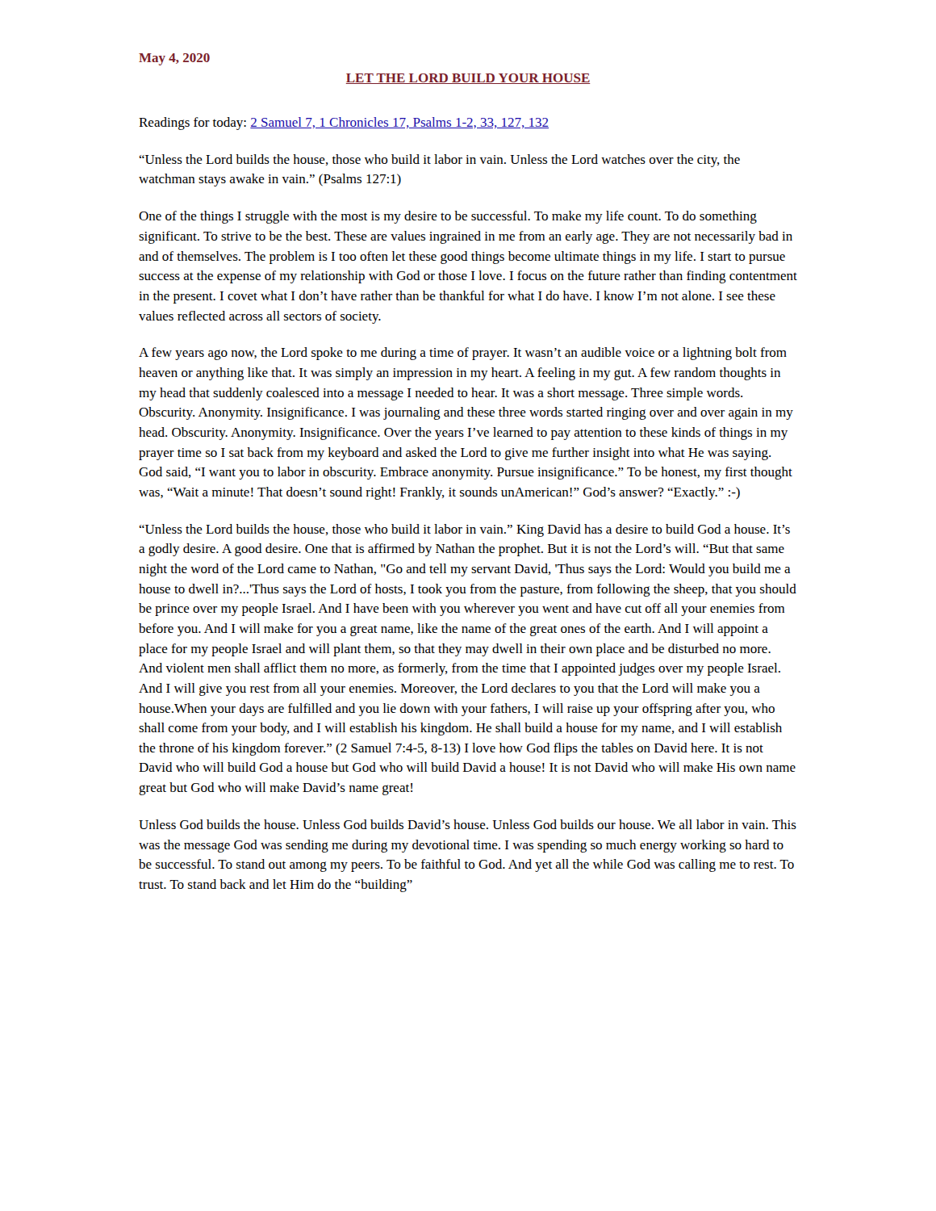May 4, 2020
LET THE LORD BUILD YOUR HOUSE
Readings for today: 2 Samuel 7, 1 Chronicles 17, Psalms 1-2, 33, 127, 132
“Unless the Lord builds the house, those who build it labor in vain. Unless the Lord watches over the city, the watchman stays awake in vain.” (Psalms 127:1)
One of the things I struggle with the most is my desire to be successful. To make my life count. To do something significant. To strive to be the best. These are values ingrained in me from an early age. They are not necessarily bad in and of themselves. The problem is I too often let these good things become ultimate things in my life. I start to pursue success at the expense of my relationship with God or those I love. I focus on the future rather than finding contentment in the present. I covet what I don’t have rather than be thankful for what I do have. I know I’m not alone. I see these values reflected across all sectors of society.
A few years ago now, the Lord spoke to me during a time of prayer. It wasn’t an audible voice or a lightning bolt from heaven or anything like that. It was simply an impression in my heart. A feeling in my gut. A few random thoughts in my head that suddenly coalesced into a message I needed to hear. It was a short message. Three simple words. Obscurity. Anonymity. Insignificance. I was journaling and these three words started ringing over and over again in my head. Obscurity. Anonymity. Insignificance. Over the years I’ve learned to pay attention to these kinds of things in my prayer time so I sat back from my keyboard and asked the Lord to give me further insight into what He was saying. God said, “I want you to labor in obscurity. Embrace anonymity. Pursue insignificance.” To be honest, my first thought was, “Wait a minute! That doesn’t sound right! Frankly, it sounds unAmerican!” God’s answer? “Exactly.” :-)
“Unless the Lord builds the house, those who build it labor in vain.” King David has a desire to build God a house. It’s a godly desire. A good desire. One that is affirmed by Nathan the prophet. But it is not the Lord’s will. “But that same night the word of the Lord came to Nathan, "Go and tell my servant David, 'Thus says the Lord: Would you build me a house to dwell in?...'Thus says the Lord of hosts, I took you from the pasture, from following the sheep, that you should be prince over my people Israel. And I have been with you wherever you went and have cut off all your enemies from before you. And I will make for you a great name, like the name of the great ones of the earth. And I will appoint a place for my people Israel and will plant them, so that they may dwell in their own place and be disturbed no more. And violent men shall afflict them no more, as formerly, from the time that I appointed judges over my people Israel. And I will give you rest from all your enemies. Moreover, the Lord declares to you that the Lord will make you a house.When your days are fulfilled and you lie down with your fathers, I will raise up your offspring after you, who shall come from your body, and I will establish his kingdom. He shall build a house for my name, and I will establish the throne of his kingdom forever.” (2 Samuel 7:4-5, 8-13) I love how God flips the tables on David here. It is not David who will build God a house but God who will build David a house! It is not David who will make His own name great but God who will make David’s name great!
Unless God builds the house. Unless God builds David’s house. Unless God builds our house. We all labor in vain. This was the message God was sending me during my devotional time. I was spending so much energy working so hard to be successful. To stand out among my peers. To be faithful to God. And yet all the while God was calling me to rest. To trust. To stand back and let Him do the “building”